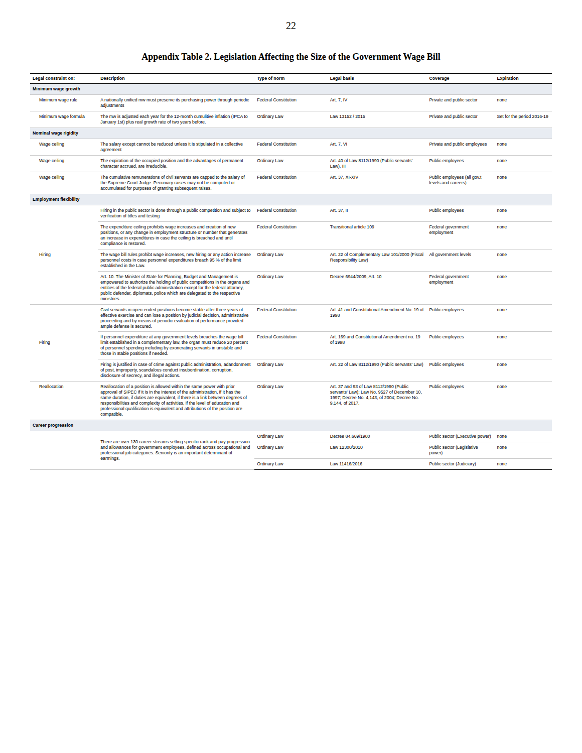22
Appendix Table 2. Legislation Affecting the Size of the Government Wage Bill
| Legal constraint on: | Description | Type of norm | Legal basis | Coverage | Expiration |
| --- | --- | --- | --- | --- | --- |
| Minimum wage growth |
| Minimum wage rule | A nationally unified mw must preserve its purchasing power through periodic adjustments | Federal Constitution | Art. 7, IV | Private and public sector | none |
| Minimum wage formula | The mw is adjusted each year for the 12-month cumulitive inflation (IPCA to January 1st) plus real growth rate of two years before. | Ordinary Law | Law 13152 / 2015 | Private and public sector | Set for the period 2016-19 |
| Nominal wage rigidity |
| Wage ceiling | The salary except cannot be reduced unless it is stipulated in a collective agreement | Federal Constitution | Art. 7, VI | Private and public employees | none |
| Wage ceiling | The expiration of the occupied position and the advantages of permanent character accrued, are irreducible. | Ordinary Law | Art. 40 of Law 8112/1990 (Public servants' Law), III | Public employees | none |
| Wage ceiling | The cumulative remunerations of civil servants are capped to the salary of the Supreme Court Judge. Pecuniary raises may not be computed or accumulated for purposes of granting subsequent raises. | Federal Constitution | Art. 37, XI-XIV | Public employees (all gov.t levels and careers) | none |
| Employment flexibility |
| Hiring | Hiring in the public sector is done through a public competition and subject to verification of titles and testing | Federal Constitution | Art. 37, II | Public employees | none |
| The expenditure ceiling prohibits wage increases and creation of new positions, or any change in employment structure or number that generates an increase in expenditures in case the ceiling is breached and until compliance is restored. | Federal Constitution | Transitional article 109 | Federal government employment | none |
| The wage bill rules prohibt wage increases, new hiring or any action increase personnel costs in case personnel expenditures breach 95 % of the limit established in the Law. | Ordinary Law | Art. 22 of Complementary Law 101/2000 (Fiscal Responsibility Law) | All government levels | none |
| Art. 10. The Minister of State for Planning, Budget and Management is empowered to authorize the holding of public competitions in the organs and entities of the federal public administration except for the federal attorney, public defender, diplomats, police which are delegated to the respective ministries. | Ordinary Law | Decree 6944/2009, Art. 10 | Federal government employment | none |
| Firing | Civil servants in open-ended positions become stable after three years of effective exercise and can lose a position by judicial decision, administrative proceeding and by means of periodic evaluation of performance provided ample defense is secured. | Federal Constitution | Art. 41 and Constitutional Amendment No. 19 of 1998 | Public employees | none |
| If personnel expenditure at any government levels breaches the wage bill limit established in a complementary law, the organ must reduce 20 percent of personnel spending including by exonerating servants in unstable and those in stable positions if needed. | Federal Constitution | Art. 169 and Constitutional Amendment no. 19 of 1998 | Public employees | none |
| Firing is justified in case of crime against public administration, adandonment of post, improperty, scandalous conduct insubordination, corruption, disclosure of secrecy, and illegal actions. | Ordinary Law | Art. 22 of Law 8112/1990 (Public servants' Law) | Public employees | none |
| Reallocation | Reallocation of a position is allowed within the same power with prior approval of SIPEC if it is in the interest of the administration, if it has the same duration, if duties are equivalent, if there is a link between degrees of responsibilities and complexity of activities, if the level of education and professional qualification is equivalent and attributions of the position are compatible. | Ordinary Law | Art. 37 and 93 of Law 8112/1990 (Public servants' Law); Law No. 9527 of December 10, 1997; Decree No. 4,143, of 2004; Decree No. 9.144, of 2017. | Public employees | none |
| Career progression |
| | There are over 130 career streams setting specific rank and pay progression and allowances for government employees, defined across occupational and professional job categories. Seniority is an important determinant of earmings. | Ordinary Law | Decree 84.669/1980 | Public sector (Executive power) | none |
| Ordinary Law | Law 12300/2010 | Public sector (Legislative power) | none |
| Ordinary Law | Law 11416/2016 | Public sector (Judiciary) | none |